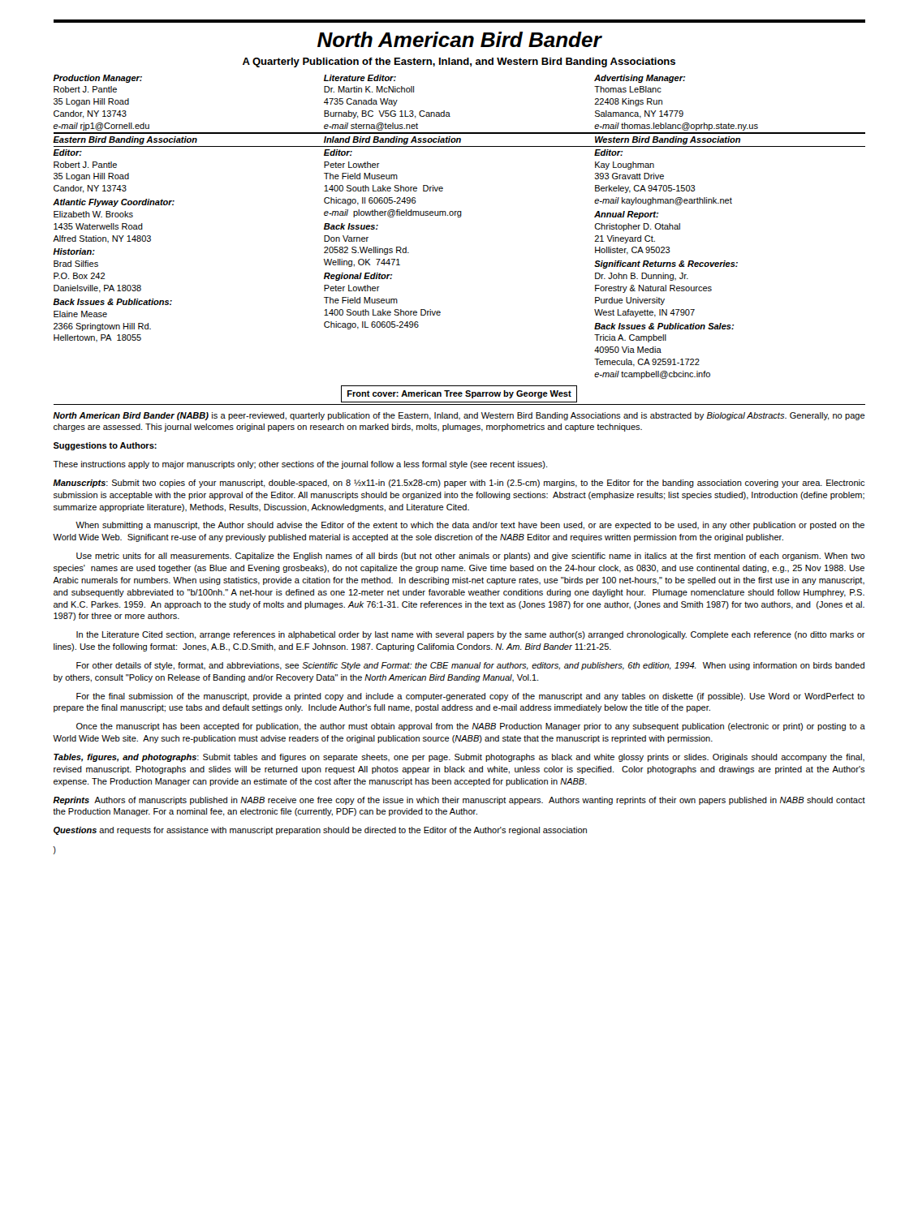North American Bird Bander
A Quarterly Publication of the Eastern, Inland, and Western Bird Banding Associations
| Production Manager: Robert J. Pantle 35 Logan Hill Road Candor, NY 13743 e-mail rjp1@Cornell.edu | Literature Editor: Dr. Martin K. McNicholl 4735 Canada Way Burnaby, BC V5G 1L3, Canada e-mail sterna@telus.net | Advertising Manager: Thomas LeBlanc 22408 Kings Run Salamanca, NY 14779 e-mail thomas.leblanc@oprhp.state.ny.us |
| Eastern Bird Banding Association | Inland Bird Banding Association | Western Bird Banding Association |
| Editor: Robert J. Pantle 35 Logan Hill Road Candor, NY 13743 Atlantic Flyway Coordinator: Elizabeth W. Brooks 1435 Waterwells Road Alfred Station, NY 14803 Historian: Brad Silfies P.O. Box 242 Danielsville, PA 18038 Back Issues & Publications: Elaine Mease 2366 Springtown Hill Rd. Hellertown, PA 18055 | Editor: Peter Lowther The Field Museum 1400 South Lake Shore Drive Chicago, Il 60605-2496 e-mail plowther@fieldmuseum.org Back Issues: Don Varner 20582 S.Wellings Rd. Welling, OK 74471 Regional Editor: Peter Lowther The Field Museum 1400 South Lake Shore Drive Chicago, IL 60605-2496 | Editor: Kay Loughman 393 Gravatt Drive Berkeley, CA 94705-1503 e-mail kayloughman@earthlink.net Annual Report: Christopher D. Otahal 21 Vineyard Ct. Hollister, CA 95023 Significant Returns & Recoveries: Dr. John B. Dunning, Jr. Forestry & Natural Resources Purdue University West Lafayette, IN 47907 Back Issues & Publication Sales: Tricia A. Campbell 40950 Via Media Temecula, CA 92591-1722 e-mail tcampbell@cbcinc.info |
Front cover: American Tree Sparrow by George West
North American Bird Bander (NABB) is a peer-reviewed, quarterly publication of the Eastern, Inland, and Western Bird Banding Associations and is abstracted by Biological Abstracts. Generally, no page charges are assessed. This journal welcomes original papers on research on marked birds, molts, plumages, morphometrics and capture techniques.
Suggestions to Authors:
These instructions apply to major manuscripts only; other sections of the journal follow a less formal style (see recent issues).
Manuscripts: Submit two copies of your manuscript, double-spaced, on 8 ½x11-in (21.5x28-cm) paper with 1-in (2.5-cm) margins, to the Editor for the banding association covering your area. Electronic submission is acceptable with the prior approval of the Editor. All manuscripts should be organized into the following sections: Abstract (emphasize results; list species studied), Introduction (define problem; summarize appropriate literature), Methods, Results, Discussion, Acknowledgments, and Literature Cited.
When submitting a manuscript, the Author should advise the Editor of the extent to which the data and/or text have been used, or are expected to be used, in any other publication or posted on the World Wide Web. Significant re-use of any previously published material is accepted at the sole discretion of the NABB Editor and requires written permission from the original publisher.
Use metric units for all measurements. Capitalize the English names of all birds (but not other animals or plants) and give scientific name in italics at the first mention of each organism. When two species' names are used together (as Blue and Evening grosbeaks), do not capitalize the group name. Give time based on the 24-hour clock, as 0830, and use continental dating, e.g., 25 Nov 1988. Use Arabic numerals for numbers. When using statistics, provide a citation for the method. In describing mist-net capture rates, use "birds per 100 net-hours," to be spelled out in the first use in any manuscript, and subsequently abbreviated to "b/100nh." A net-hour is defined as one 12-meter net under favorable weather conditions during one daylight hour. Plumage nomenclature should follow Humphrey, P.S. and K.C. Parkes. 1959. An approach to the study of molts and plumages. Auk 76:1-31. Cite references in the text as (Jones 1987) for one author, (Jones and Smith 1987) for two authors, and (Jones et al. 1987) for three or more authors.
In the Literature Cited section, arrange references in alphabetical order by last name with several papers by the same author(s) arranged chronologically. Complete each reference (no ditto marks or lines). Use the following format: Jones, A.B., C.D.Smith, and E.F Johnson. 1987. Capturing Califomia Condors. N. Am. Bird Bander 11:21-25.
For other details of style, format, and abbreviations, see Scientific Style and Format: the CBE manual for authors, editors, and publishers, 6th edition, 1994. When using information on birds banded by others, consult "Policy on Release of Banding and/or Recovery Data" in the North American Bird Banding Manual, Vol.1.
For the final submission of the manuscript, provide a printed copy and include a computer-generated copy of the manuscript and any tables on diskette (if possible). Use Word or WordPerfect to prepare the final manuscript; use tabs and default settings only. Include Author's full name, postal address and e-mail address immediately below the title of the paper.
Once the manuscript has been accepted for publication, the author must obtain approval from the NABB Production Manager prior to any subsequent publication (electronic or print) or posting to a World Wide Web site. Any such re-publication must advise readers of the original publication source (NABB) and state that the manuscript is reprinted with permission.
Tables, figures, and photographs: Submit tables and figures on separate sheets, one per page. Submit photographs as black and white glossy prints or slides. Originals should accompany the final, revised manuscript. Photographs and slides will be returned upon request All photos appear in black and white, unless color is specified. Color photographs and drawings are printed at the Author's expense. The Production Manager can provide an estimate of the cost after the manuscript has been accepted for publication in NABB.
Reprints Authors of manuscripts published in NABB receive one free copy of the issue in which their manuscript appears. Authors wanting reprints of their own papers published in NABB should contact the Production Manager. For a nominal fee, an electronic file (currently, PDF) can be provided to the Author.
Questions and requests for assistance with manuscript preparation should be directed to the Editor of the Author's regional association
)